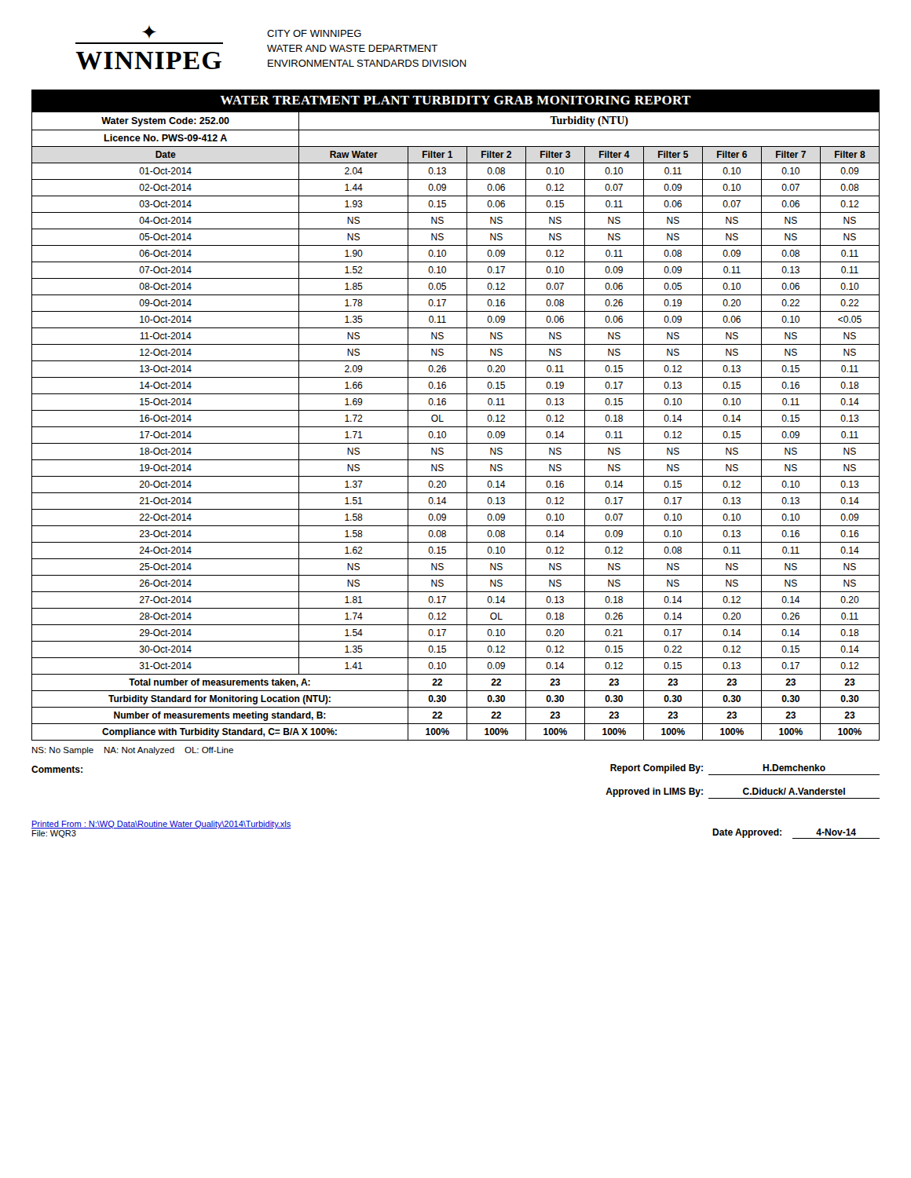✦
WINNIPEG
CITY OF WINNIPEG
WATER AND WASTE DEPARTMENT
ENVIRONMENTAL STANDARDS DIVISION
WATER TREATMENT PLANT TURBIDITY GRAB MONITORING REPORT
| Water System Code: 252.00 | Turbidity (NTU) |
| Licence No. PWS-09-412 A | |
| Date | Raw Water | Filter 1 | Filter 2 | Filter 3 | Filter 4 | Filter 5 | Filter 6 | Filter 7 | Filter 8 |
| 01-Oct-2014 | 2.04 | 0.13 | 0.08 | 0.10 | 0.10 | 0.11 | 0.10 | 0.10 | 0.09 |
| 02-Oct-2014 | 1.44 | 0.09 | 0.06 | 0.12 | 0.07 | 0.09 | 0.10 | 0.07 | 0.08 |
| 03-Oct-2014 | 1.93 | 0.15 | 0.06 | 0.15 | 0.11 | 0.06 | 0.07 | 0.06 | 0.12 |
| 04-Oct-2014 | NS | NS | NS | NS | NS | NS | NS | NS | NS |
| 05-Oct-2014 | NS | NS | NS | NS | NS | NS | NS | NS | NS |
| 06-Oct-2014 | 1.90 | 0.10 | 0.09 | 0.12 | 0.11 | 0.08 | 0.09 | 0.08 | 0.11 |
| 07-Oct-2014 | 1.52 | 0.10 | 0.17 | 0.10 | 0.09 | 0.09 | 0.11 | 0.13 | 0.11 |
| 08-Oct-2014 | 1.85 | 0.05 | 0.12 | 0.07 | 0.06 | 0.05 | 0.10 | 0.06 | 0.10 |
| 09-Oct-2014 | 1.78 | 0.17 | 0.16 | 0.08 | 0.26 | 0.19 | 0.20 | 0.22 | 0.22 |
| 10-Oct-2014 | 1.35 | 0.11 | 0.09 | 0.06 | 0.06 | 0.09 | 0.06 | 0.10 | <0.05 |
| 11-Oct-2014 | NS | NS | NS | NS | NS | NS | NS | NS | NS |
| 12-Oct-2014 | NS | NS | NS | NS | NS | NS | NS | NS | NS |
| 13-Oct-2014 | 2.09 | 0.26 | 0.20 | 0.11 | 0.15 | 0.12 | 0.13 | 0.15 | 0.11 |
| 14-Oct-2014 | 1.66 | 0.16 | 0.15 | 0.19 | 0.17 | 0.13 | 0.15 | 0.16 | 0.18 |
| 15-Oct-2014 | 1.69 | 0.16 | 0.11 | 0.13 | 0.15 | 0.10 | 0.10 | 0.11 | 0.14 |
| 16-Oct-2014 | 1.72 | OL | 0.12 | 0.12 | 0.18 | 0.14 | 0.14 | 0.15 | 0.13 |
| 17-Oct-2014 | 1.71 | 0.10 | 0.09 | 0.14 | 0.11 | 0.12 | 0.15 | 0.09 | 0.11 |
| 18-Oct-2014 | NS | NS | NS | NS | NS | NS | NS | NS | NS |
| 19-Oct-2014 | NS | NS | NS | NS | NS | NS | NS | NS | NS |
| 20-Oct-2014 | 1.37 | 0.20 | 0.14 | 0.16 | 0.14 | 0.15 | 0.12 | 0.10 | 0.13 |
| 21-Oct-2014 | 1.51 | 0.14 | 0.13 | 0.12 | 0.17 | 0.17 | 0.13 | 0.13 | 0.14 |
| 22-Oct-2014 | 1.58 | 0.09 | 0.09 | 0.10 | 0.07 | 0.10 | 0.10 | 0.10 | 0.09 |
| 23-Oct-2014 | 1.58 | 0.08 | 0.08 | 0.14 | 0.09 | 0.10 | 0.13 | 0.16 | 0.16 |
| 24-Oct-2014 | 1.62 | 0.15 | 0.10 | 0.12 | 0.12 | 0.08 | 0.11 | 0.11 | 0.14 |
| 25-Oct-2014 | NS | NS | NS | NS | NS | NS | NS | NS | NS |
| 26-Oct-2014 | NS | NS | NS | NS | NS | NS | NS | NS | NS |
| 27-Oct-2014 | 1.81 | 0.17 | 0.14 | 0.13 | 0.18 | 0.14 | 0.12 | 0.14 | 0.20 |
| 28-Oct-2014 | 1.74 | 0.12 | OL | 0.18 | 0.26 | 0.14 | 0.20 | 0.26 | 0.11 |
| 29-Oct-2014 | 1.54 | 0.17 | 0.10 | 0.20 | 0.21 | 0.17 | 0.14 | 0.14 | 0.18 |
| 30-Oct-2014 | 1.35 | 0.15 | 0.12 | 0.12 | 0.15 | 0.22 | 0.12 | 0.15 | 0.14 |
| 31-Oct-2014 | 1.41 | 0.10 | 0.09 | 0.14 | 0.12 | 0.15 | 0.13 | 0.17 | 0.12 |
| Total number of measurements taken, A: | 22 | 22 | 23 | 23 | 23 | 23 | 23 | 23 |
| Turbidity Standard for Monitoring Location (NTU): | 0.30 | 0.30 | 0.30 | 0.30 | 0.30 | 0.30 | 0.30 | 0.30 |
| Number of measurements meeting standard, B: | 22 | 22 | 23 | 23 | 23 | 23 | 23 | 23 |
| Compliance with Turbidity Standard, C= B/A X 100%: | 100% | 100% | 100% | 100% | 100% | 100% | 100% | 100% |
NS: No Sample NA: Not Analyzed OL: Off-Line
Comments:
Report Compiled By: H.Demchenko
Approved in LIMS By: C.Diduck/ A.Vanderstel
Printed From : N:\WQ Data\Routine Water Quality\2014\Turbidity.xls
File: WQR3
Date Approved: 4-Nov-14